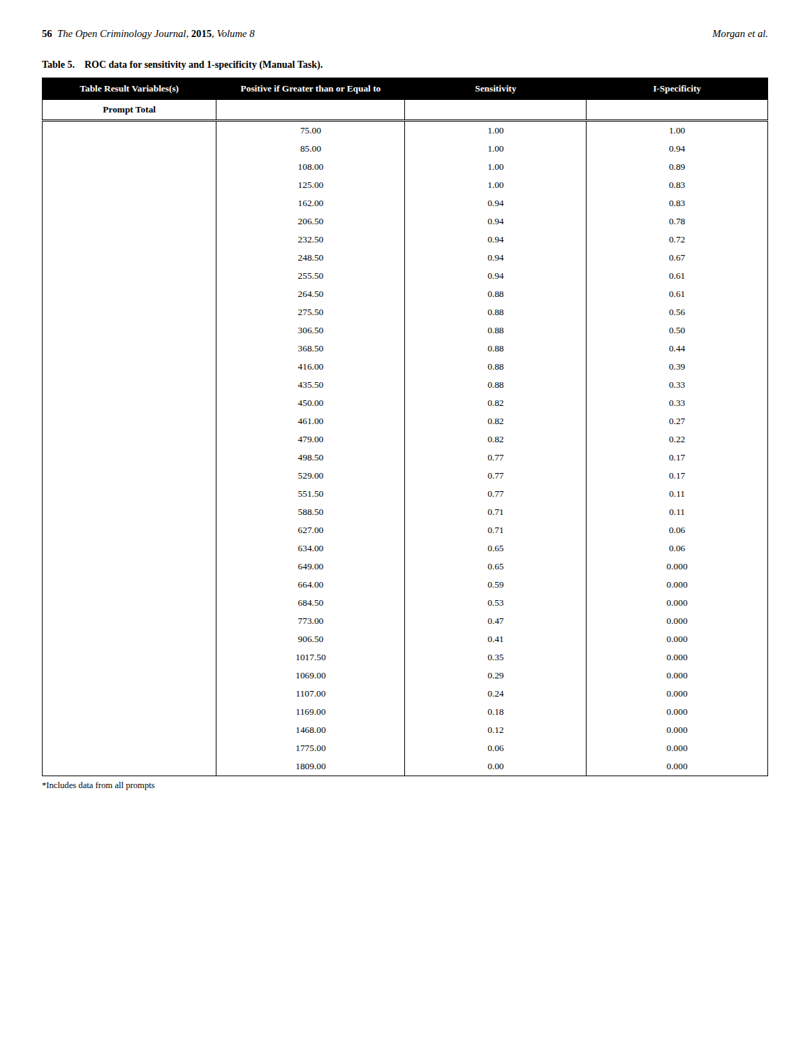56 The Open Criminology Journal, 2015, Volume 8
Morgan et al.
Table 5. ROC data for sensitivity and 1-specificity (Manual Task).
| Table Result Variables(s) | Positive if Greater than or Equal to | Sensitivity | I-Specificity |
| --- | --- | --- | --- |
| Prompt Total | | | |
| | 75.00 | 1.00 | 1.00 |
| | 85.00 | 1.00 | 0.94 |
| | 108.00 | 1.00 | 0.89 |
| | 125.00 | 1.00 | 0.83 |
| | 162.00 | 0.94 | 0.83 |
| | 206.50 | 0.94 | 0.78 |
| | 232.50 | 0.94 | 0.72 |
| | 248.50 | 0.94 | 0.67 |
| | 255.50 | 0.94 | 0.61 |
| | 264.50 | 0.88 | 0.61 |
| | 275.50 | 0.88 | 0.56 |
| | 306.50 | 0.88 | 0.50 |
| | 368.50 | 0.88 | 0.44 |
| | 416.00 | 0.88 | 0.39 |
| | 435.50 | 0.88 | 0.33 |
| | 450.00 | 0.82 | 0.33 |
| | 461.00 | 0.82 | 0.27 |
| | 479.00 | 0.82 | 0.22 |
| | 498.50 | 0.77 | 0.17 |
| | 529.00 | 0.77 | 0.17 |
| | 551.50 | 0.77 | 0.11 |
| | 588.50 | 0.71 | 0.11 |
| | 627.00 | 0.71 | 0.06 |
| | 634.00 | 0.65 | 0.06 |
| | 649.00 | 0.65 | 0.000 |
| | 664.00 | 0.59 | 0.000 |
| | 684.50 | 0.53 | 0.000 |
| | 773.00 | 0.47 | 0.000 |
| | 906.50 | 0.41 | 0.000 |
| | 1017.50 | 0.35 | 0.000 |
| | 1069.00 | 0.29 | 0.000 |
| | 1107.00 | 0.24 | 0.000 |
| | 1169.00 | 0.18 | 0.000 |
| | 1468.00 | 0.12 | 0.000 |
| | 1775.00 | 0.06 | 0.000 |
| | 1809.00 | 0.00 | 0.000 |
*Includes data from all prompts